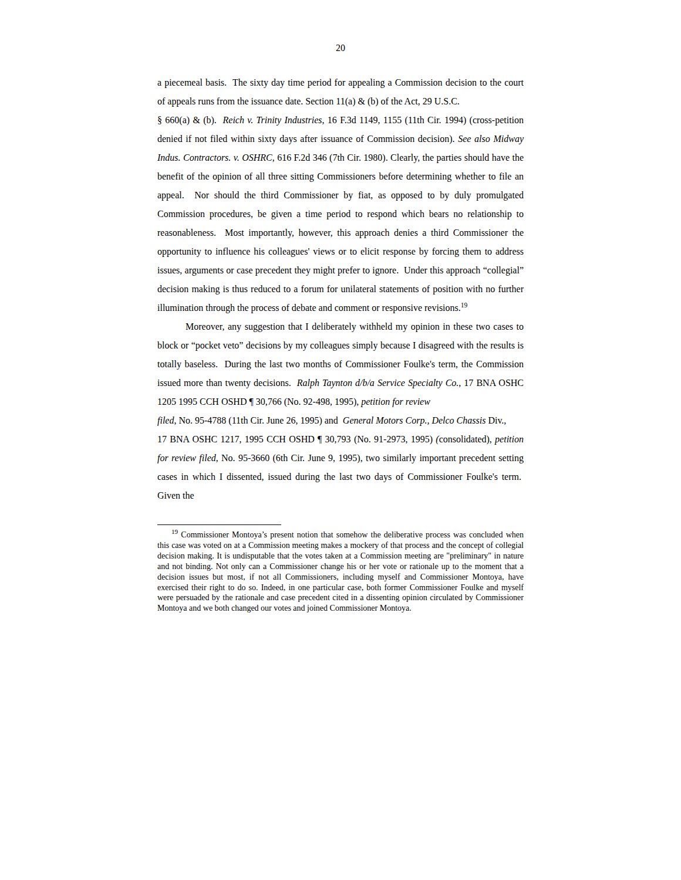20
a piecemeal basis. The sixty day time period for appealing a Commission decision to the court of appeals runs from the issuance date. Section 11(a) & (b) of the Act, 29 U.S.C.
§ 660(a) & (b). Reich v. Trinity Industries, 16 F.3d 1149, 1155 (11th Cir. 1994) (cross-petition denied if not filed within sixty days after issuance of Commission decision). See also Midway Indus. Contractors. v. OSHRC, 616 F.2d 346 (7th Cir. 1980). Clearly, the parties should have the benefit of the opinion of all three sitting Commissioners before determining whether to file an appeal. Nor should the third Commissioner by fiat, as opposed to by duly promulgated Commission procedures, be given a time period to respond which bears no relationship to reasonableness. Most importantly, however, this approach denies a third Commissioner the opportunity to influence his colleagues' views or to elicit response by forcing them to address issues, arguments or case precedent they might prefer to ignore. Under this approach “collegial” decision making is thus reduced to a forum for unilateral statements of position with no further illumination through the process of debate and comment or responsive revisions.19
Moreover, any suggestion that I deliberately withheld my opinion in these two cases to block or “pocket veto” decisions by my colleagues simply because I disagreed with the results is totally baseless. During the last two months of Commissioner Foulke's term, the Commission issued more than twenty decisions. Ralph Taynton d/b/a Service Specialty Co., 17 BNA OSHC 1205 1995 CCH OSHD ¶ 30,766 (No. 92-498, 1995), petition for review
filed, No. 95-4788 (11th Cir. June 26, 1995) and General Motors Corp., Delco Chassis Div.,
17 BNA OSHC 1217, 1995 CCH OSHD ¶ 30,793 (No. 91-2973, 1995) (consolidated), petition for review filed, No. 95-3660 (6th Cir. June 9, 1995), two similarly important precedent setting cases in which I dissented, issued during the last two days of Commissioner Foulke's term. Given the
19 Commissioner Montoya’s present notion that somehow the deliberative process was concluded when this case was voted on at a Commission meeting makes a mockery of that process and the concept of collegial decision making. It is undisputable that the votes taken at a Commission meeting are "preliminary" in nature and not binding. Not only can a Commissioner change his or her vote or rationale up to the moment that a decision issues but most, if not all Commissioners, including myself and Commissioner Montoya, have exercised their right to do so. Indeed, in one particular case, both former Commissioner Foulke and myself were persuaded by the rationale and case precedent cited in a dissenting opinion circulated by Commissioner Montoya and we both changed our votes and joined Commissioner Montoya.